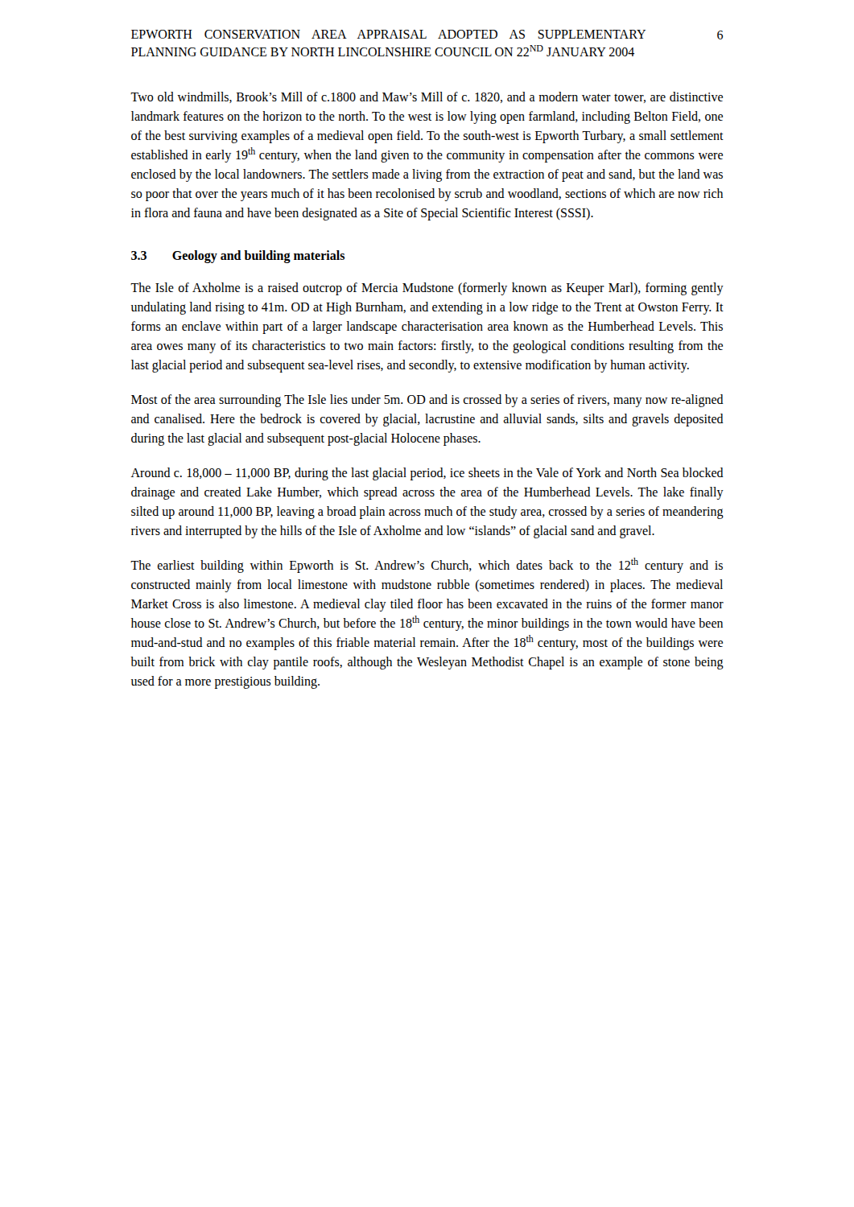6
Epworth Conservation Area Appraisal adopted as supplementary planning guidance by North Lincolnshire Council on 22nd January 2004
Two old windmills, Brook’s Mill of c.1800 and Maw’s Mill of c. 1820, and a modern water tower, are distinctive landmark features on the horizon to the north. To the west is low lying open farmland, including Belton Field, one of the best surviving examples of a medieval open field. To the south-west is Epworth Turbary, a small settlement established in early 19th century, when the land given to the community in compensation after the commons were enclosed by the local landowners. The settlers made a living from the extraction of peat and sand, but the land was so poor that over the years much of it has been recolonised by scrub and woodland, sections of which are now rich in flora and fauna and have been designated as a Site of Special Scientific Interest (SSSI).
3.3 Geology and building materials
The Isle of Axholme is a raised outcrop of Mercia Mudstone (formerly known as Keuper Marl), forming gently undulating land rising to 41m. OD at High Burnham, and extending in a low ridge to the Trent at Owston Ferry. It forms an enclave within part of a larger landscape characterisation area known as the Humberhead Levels. This area owes many of its characteristics to two main factors: firstly, to the geological conditions resulting from the last glacial period and subsequent sea-level rises, and secondly, to extensive modification by human activity.
Most of the area surrounding The Isle lies under 5m. OD and is crossed by a series of rivers, many now re-aligned and canalised. Here the bedrock is covered by glacial, lacrustine and alluvial sands, silts and gravels deposited during the last glacial and subsequent post-glacial Holocene phases.
Around c. 18,000 – 11,000 BP, during the last glacial period, ice sheets in the Vale of York and North Sea blocked drainage and created Lake Humber, which spread across the area of the Humberhead Levels. The lake finally silted up around 11,000 BP, leaving a broad plain across much of the study area, crossed by a series of meandering rivers and interrupted by the hills of the Isle of Axholme and low “islands” of glacial sand and gravel.
The earliest building within Epworth is St. Andrew’s Church, which dates back to the 12th century and is constructed mainly from local limestone with mudstone rubble (sometimes rendered) in places. The medieval Market Cross is also limestone. A medieval clay tiled floor has been excavated in the ruins of the former manor house close to St. Andrew’s Church, but before the 18th century, the minor buildings in the town would have been mud-and-stud and no examples of this friable material remain. After the 18th century, most of the buildings were built from brick with clay pantile roofs, although the Wesleyan Methodist Chapel is an example of stone being used for a more prestigious building.